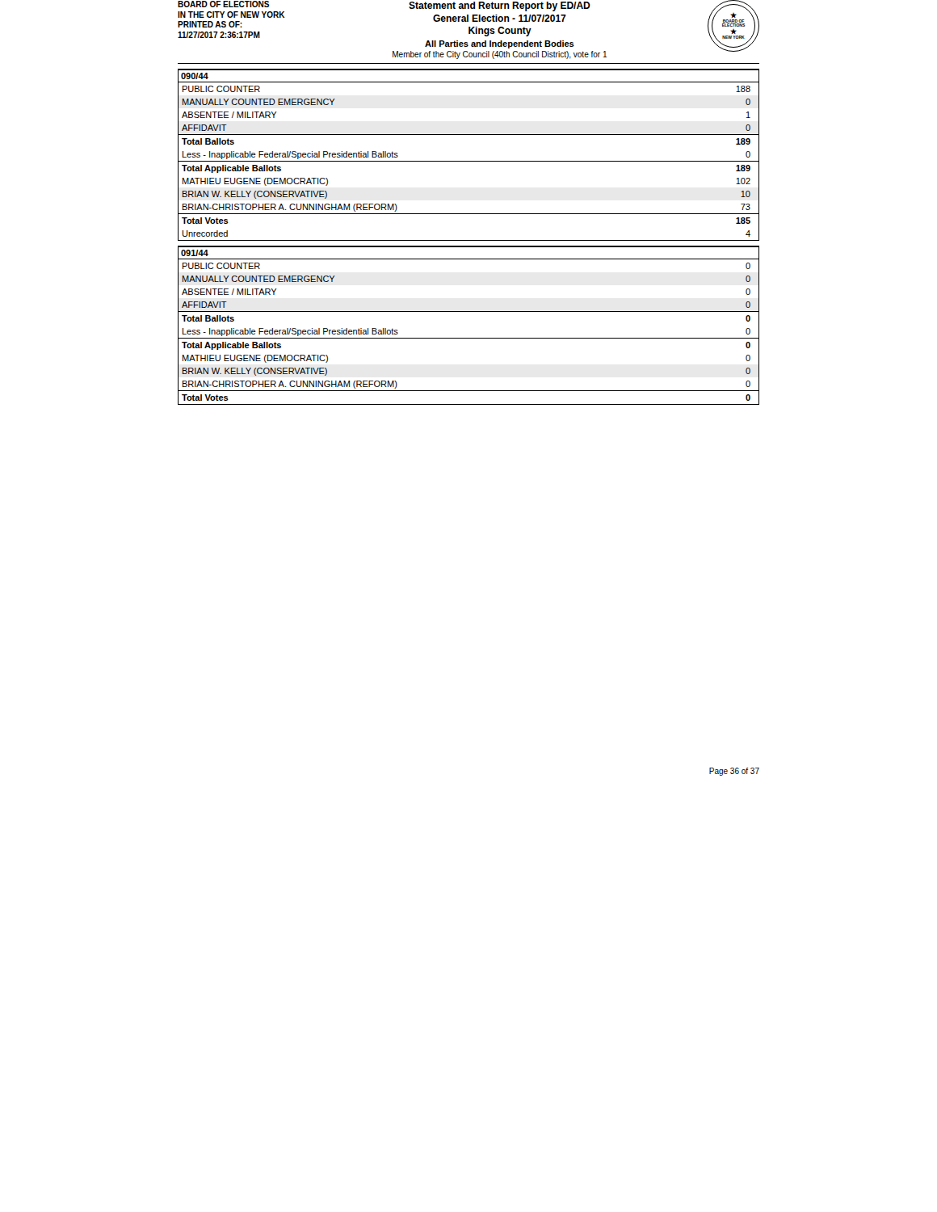BOARD OF ELECTIONS
IN THE CITY OF NEW YORK
PRINTED AS OF:
11/27/2017 2:36:17PM
Statement and Return Report by ED/AD
General Election - 11/07/2017
Kings County
All Parties and Independent Bodies
Member of the City Council (40th Council District), vote for 1
★
BOARD OF
ELECTIONS
★
NEW YORK
090/44
| PUBLIC COUNTER | 188 |
| MANUALLY COUNTED EMERGENCY | 0 |
| ABSENTEE / MILITARY | 1 |
| AFFIDAVIT | 0 |
| Total Ballots | 189 |
| Less - Inapplicable Federal/Special Presidential Ballots | 0 |
| Total Applicable Ballots | 189 |
| MATHIEU EUGENE (DEMOCRATIC) | 102 |
| BRIAN W. KELLY (CONSERVATIVE) | 10 |
| BRIAN-CHRISTOPHER A. CUNNINGHAM (REFORM) | 73 |
| Total Votes | 185 |
| Unrecorded | 4 |
091/44
| PUBLIC COUNTER | 0 |
| MANUALLY COUNTED EMERGENCY | 0 |
| ABSENTEE / MILITARY | 0 |
| AFFIDAVIT | 0 |
| Total Ballots | 0 |
| Less - Inapplicable Federal/Special Presidential Ballots | 0 |
| Total Applicable Ballots | 0 |
| MATHIEU EUGENE (DEMOCRATIC) | 0 |
| BRIAN W. KELLY (CONSERVATIVE) | 0 |
| BRIAN-CHRISTOPHER A. CUNNINGHAM (REFORM) | 0 |
| Total Votes | 0 |
Page 36 of 37